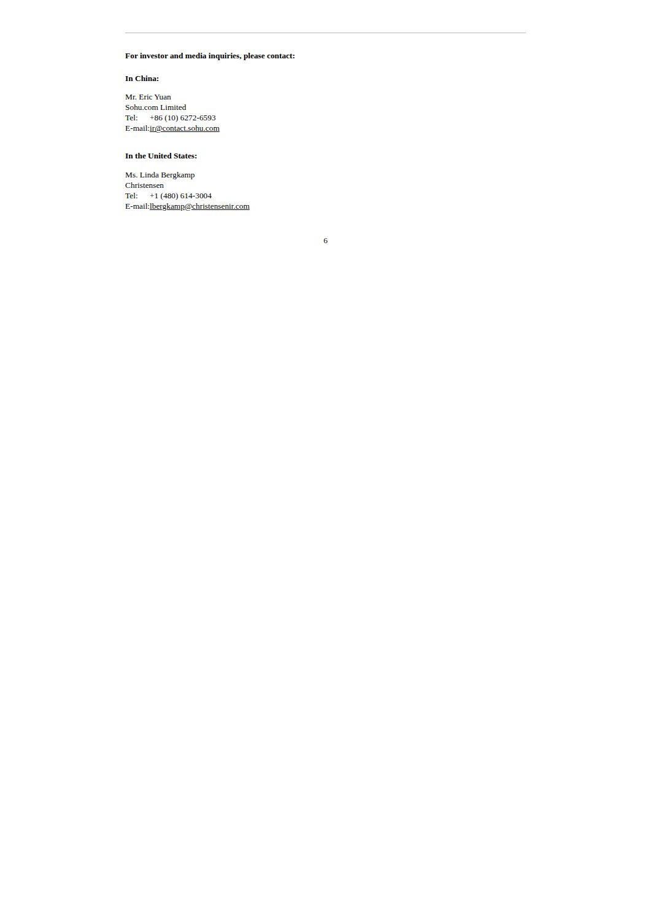For investor and media inquiries, please contact:
In China:
Mr. Eric Yuan
Sohu.com Limited
| Tel: | +86 (10) 6272-6593 |
| E-mail: | ir@contact.sohu.com |
In the United States:
Ms. Linda Bergkamp
Christensen
| Tel: | +1 (480) 614-3004 |
| E-mail: | lbergkamp@christensenir.com |
6